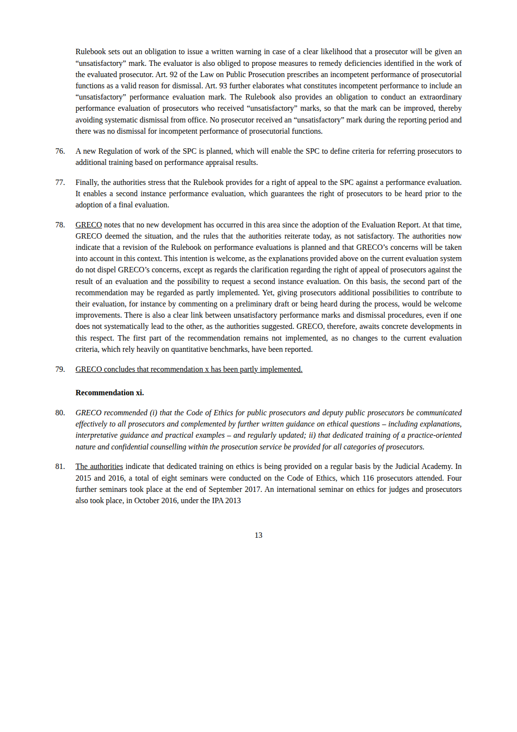Rulebook sets out an obligation to issue a written warning in case of a clear likelihood that a prosecutor will be given an “unsatisfactory” mark. The evaluator is also obliged to propose measures to remedy deficiencies identified in the work of the evaluated prosecutor. Art. 92 of the Law on Public Prosecution prescribes an incompetent performance of prosecutorial functions as a valid reason for dismissal. Art. 93 further elaborates what constitutes incompetent performance to include an “unsatisfactory” performance evaluation mark. The Rulebook also provides an obligation to conduct an extraordinary performance evaluation of prosecutors who received “unsatisfactory” marks, so that the mark can be improved, thereby avoiding systematic dismissal from office. No prosecutor received an “unsatisfactory” mark during the reporting period and there was no dismissal for incompetent performance of prosecutorial functions.
76.
A new Regulation of work of the SPC is planned, which will enable the SPC to define criteria for referring prosecutors to additional training based on performance appraisal results.
77.
Finally, the authorities stress that the Rulebook provides for a right of appeal to the SPC against a performance evaluation. It enables a second instance performance evaluation, which guarantees the right of prosecutors to be heard prior to the adoption of a final evaluation.
78.
GRECO notes that no new development has occurred in this area since the adoption of the Evaluation Report. At that time, GRECO deemed the situation, and the rules that the authorities reiterate today, as not satisfactory. The authorities now indicate that a revision of the Rulebook on performance evaluations is planned and that GRECO’s concerns will be taken into account in this context. This intention is welcome, as the explanations provided above on the current evaluation system do not dispel GRECO’s concerns, except as regards the clarification regarding the right of appeal of prosecutors against the result of an evaluation and the possibility to request a second instance evaluation. On this basis, the second part of the recommendation may be regarded as partly implemented. Yet, giving prosecutors additional possibilities to contribute to their evaluation, for instance by commenting on a preliminary draft or being heard during the process, would be welcome improvements. There is also a clear link between unsatisfactory performance marks and dismissal procedures, even if one does not systematically lead to the other, as the authorities suggested. GRECO, therefore, awaits concrete developments in this respect. The first part of the recommendation remains not implemented, as no changes to the current evaluation criteria, which rely heavily on quantitative benchmarks, have been reported.
79.
GRECO concludes that recommendation x has been partly implemented.
Recommendation xi.
80.
GRECO recommended (i) that the Code of Ethics for public prosecutors and deputy public prosecutors be communicated effectively to all prosecutors and complemented by further written guidance on ethical questions – including explanations, interpretative guidance and practical examples – and regularly updated; ii) that dedicated training of a practice-oriented nature and confidential counselling within the prosecution service be provided for all categories of prosecutors.
81.
The authorities indicate that dedicated training on ethics is being provided on a regular basis by the Judicial Academy. In 2015 and 2016, a total of eight seminars were conducted on the Code of Ethics, which 116 prosecutors attended. Four further seminars took place at the end of September 2017. An international seminar on ethics for judges and prosecutors also took place, in October 2016, under the IPA 2013
13